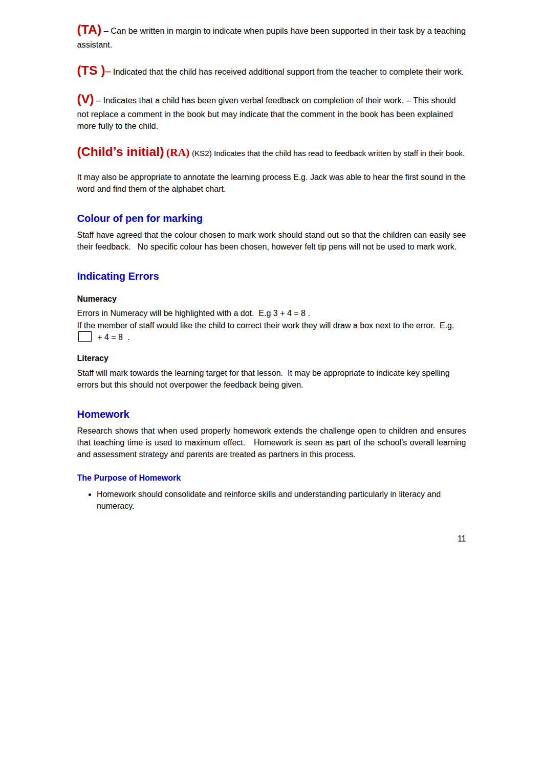(TA) – Can be written in margin to indicate when pupils have been supported in their task by a teaching assistant.
(TS )– Indicated that the child has received additional support from the teacher to complete their work.
(V) – Indicates that a child has been given verbal feedback on completion of their work. – This should not replace a comment in the book but may indicate that the comment in the book has been explained more fully to the child.
(Child’s initial) (RA) (KS2) Indicates that the child has read to feedback written by staff in their book.
It may also be appropriate to annotate the learning process E.g. Jack was able to hear the first sound in the word and find them of the alphabet chart.
Colour of pen for marking
Staff have agreed that the colour chosen to mark work should stand out so that the children can easily see their feedback. No specific colour has been chosen, however felt tip pens will not be used to mark work.
Indicating Errors
Numeracy
Errors in Numeracy will be highlighted with a dot. E.g 3 + 4 = 8 .
If the member of staff would like the child to correct their work they will draw a box next to the error. E.g. + 4 = 8 .
Literacy
Staff will mark towards the learning target for that lesson. It may be appropriate to indicate key spelling errors but this should not overpower the feedback being given.
Homework
Research shows that when used properly homework extends the challenge open to children and ensures that teaching time is used to maximum effect. Homework is seen as part of the school’s overall learning and assessment strategy and parents are treated as partners in this process.
The Purpose of Homework
Homework should consolidate and reinforce skills and understanding particularly in literacy and numeracy.
11